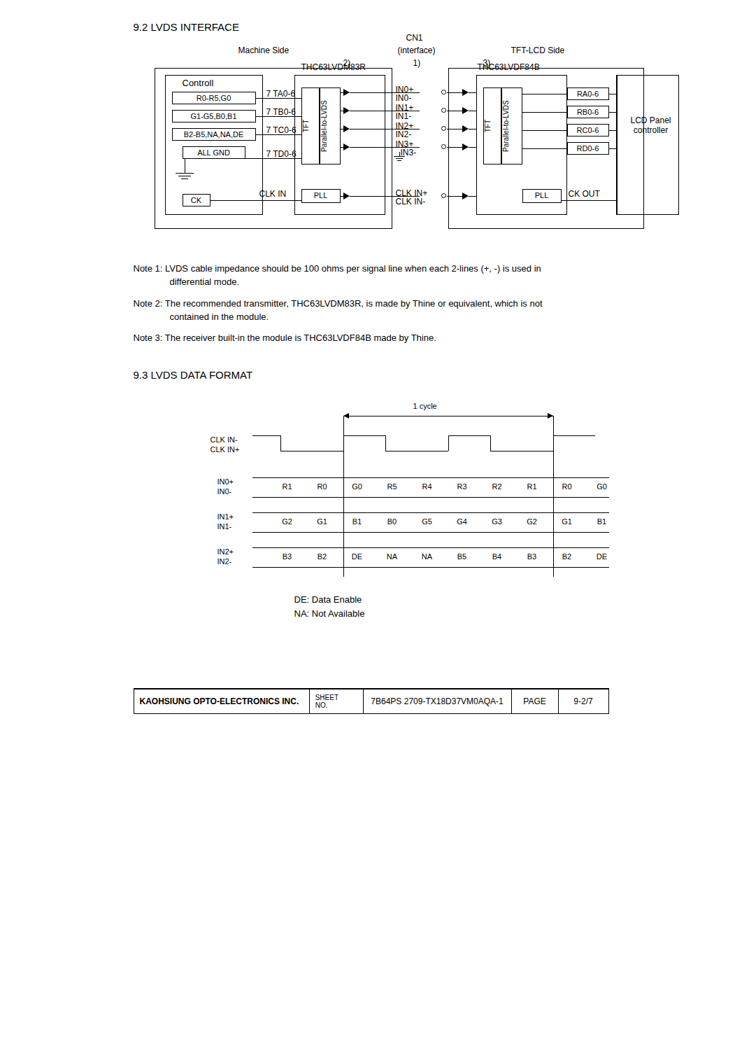9.2 LVDS INTERFACE
Machine Side
CN1
(interface)
TFT-LCD Side
2)
1)
3)
Controll
R0-R5,G0
G1-G5,B0,B1
B2-B5,NA,NA,DE
ALL GND
CK
THC63LVDM83R
TFT
Parallel-to-LVDS
PLL
7 TA0-6
7 TB0-6
7 TC0-6
7 TD0-6
CLK IN
IN0+
IN0-
IN1+
IN1-
IN2+
IN2-
IN3+
IN3-
CLK IN+
CLK IN-
THC63LVDF84B
TFT
Parallel-to-LVDS
PLL
RA0-6
RB0-6
RC0-6
RD0-6
CK OUT
LCD Panel
controller
Note 1: LVDS cable impedance should be 100 ohms per signal line when each 2-lines (+, -) is used in
differential mode.
Note 2: The recommended transmitter, THC63LVDM83R, is made by Thine or equivalent, which is not
contained in the module.
Note 3: The receiver built-in the module is THC63LVDF84B made by Thine.
9.3 LVDS DATA FORMAT
1 cycle
CLK IN-
CLK IN+
IN0+
IN0-
R1
R0
G0
R5
R4
R3
R2
R1
R0
G0
IN1+
IN1-
G2
G1
B1
B0
G5
G4
G3
G2
G1
B1
IN2+
IN2-
B3
B2
DE
NA
NA
B5
B4
B3
B2
DE
DE: Data Enable
NA: Not Available
| KAOHSIUNG OPTO-ELECTRONICS INC. | SHEET NO. | 7B64PS 2709-TX18D37VM0AQA-1 | PAGE | 9-2/7 |